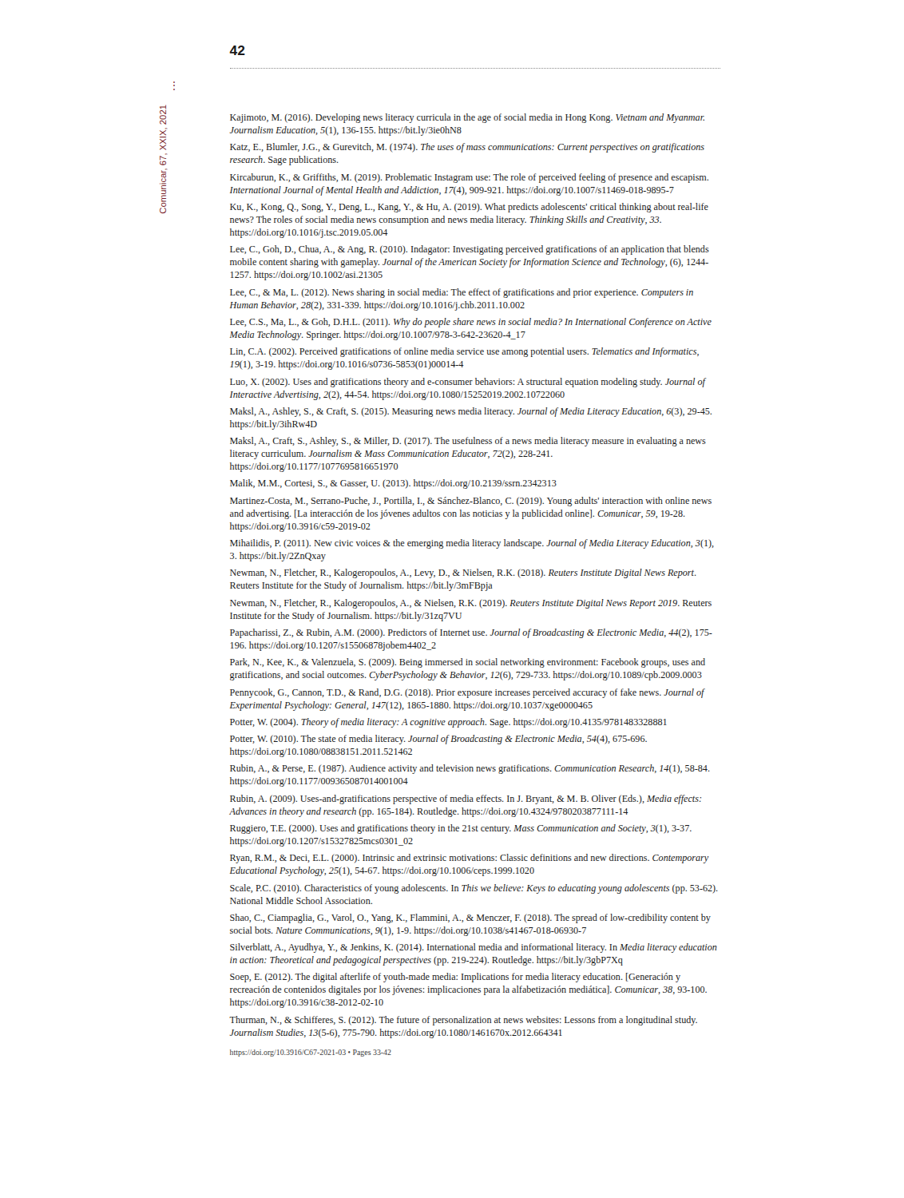⋮
Comunicar, 67, XXIX, 2021
42
Kajimoto, M. (2016). Developing news literacy curricula in the age of social media in Hong Kong. Vietnam and Myanmar. Journalism Education, 5(1), 136-155. https://bit.ly/3ie0hN8
Katz, E., Blumler, J.G., & Gurevitch, M. (1974). The uses of mass communications: Current perspectives on gratifications research. Sage publications.
Kircaburun, K., & Griffiths, M. (2019). Problematic Instagram use: The role of perceived feeling of presence and escapism. International Journal of Mental Health and Addiction, 17(4), 909-921. https://doi.org/10.1007/s11469-018-9895-7
Ku, K., Kong, Q., Song, Y., Deng, L., Kang, Y., & Hu, A. (2019). What predicts adolescents' critical thinking about real-life news? The roles of social media news consumption and news media literacy. Thinking Skills and Creativity, 33. https://doi.org/10.1016/j.tsc.2019.05.004
Lee, C., Goh, D., Chua, A., & Ang, R. (2010). Indagator: Investigating perceived gratifications of an application that blends mobile content sharing with gameplay. Journal of the American Society for Information Science and Technology, (6), 1244-1257. https://doi.org/10.1002/asi.21305
Lee, C., & Ma, L. (2012). News sharing in social media: The effect of gratifications and prior experience. Computers in Human Behavior, 28(2), 331-339. https://doi.org/10.1016/j.chb.2011.10.002
Lee, C.S., Ma, L., & Goh, D.H.L. (2011). Why do people share news in social media? In International Conference on Active Media Technology. Springer. https://doi.org/10.1007/978-3-642-23620-4_17
Lin, C.A. (2002). Perceived gratifications of online media service use among potential users. Telematics and Informatics, 19(1), 3-19. https://doi.org/10.1016/s0736-5853(01)00014-4
Luo, X. (2002). Uses and gratifications theory and e-consumer behaviors: A structural equation modeling study. Journal of Interactive Advertising, 2(2), 44-54. https://doi.org/10.1080/15252019.2002.10722060
Maksl, A., Ashley, S., & Craft, S. (2015). Measuring news media literacy. Journal of Media Literacy Education, 6(3), 29-45. https://bit.ly/3ihRw4D
Maksl, A., Craft, S., Ashley, S., & Miller, D. (2017). The usefulness of a news media literacy measure in evaluating a news literacy curriculum. Journalism & Mass Communication Educator, 72(2), 228-241. https://doi.org/10.1177/1077695816651970
Malik, M.M., Cortesi, S., & Gasser, U. (2013). https://doi.org/10.2139/ssrn.2342313
Martinez-Costa, M., Serrano-Puche, J., Portilla, I., & Sánchez-Blanco, C. (2019). Young adults' interaction with online news and advertising. [La interacción de los jóvenes adultos con las noticias y la publicidad online]. Comunicar, 59, 19-28. https://doi.org/10.3916/c59-2019-02
Mihailidis, P. (2011). New civic voices & the emerging media literacy landscape. Journal of Media Literacy Education, 3(1), 3. https://bit.ly/2ZnQxay
Newman, N., Fletcher, R., Kalogeropoulos, A., Levy, D., & Nielsen, R.K. (2018). Reuters Institute Digital News Report. Reuters Institute for the Study of Journalism. https://bit.ly/3mFBpja
Newman, N., Fletcher, R., Kalogeropoulos, A., & Nielsen, R.K. (2019). Reuters Institute Digital News Report 2019. Reuters Institute for the Study of Journalism. https://bit.ly/31zq7VU
Papacharissi, Z., & Rubin, A.M. (2000). Predictors of Internet use. Journal of Broadcasting & Electronic Media, 44(2), 175-196. https://doi.org/10.1207/s15506878jobem4402_2
Park, N., Kee, K., & Valenzuela, S. (2009). Being immersed in social networking environment: Facebook groups, uses and gratifications, and social outcomes. CyberPsychology & Behavior, 12(6), 729-733. https://doi.org/10.1089/cpb.2009.0003
Pennycook, G., Cannon, T.D., & Rand, D.G. (2018). Prior exposure increases perceived accuracy of fake news. Journal of Experimental Psychology: General, 147(12), 1865-1880. https://doi.org/10.1037/xge0000465
Potter, W. (2004). Theory of media literacy: A cognitive approach. Sage. https://doi.org/10.4135/9781483328881
Potter, W. (2010). The state of media literacy. Journal of Broadcasting & Electronic Media, 54(4), 675-696. https://doi.org/10.1080/08838151.2011.521462
Rubin, A., & Perse, E. (1987). Audience activity and television news gratifications. Communication Research, 14(1), 58-84. https://doi.org/10.1177/009365087014001004
Rubin, A. (2009). Uses-and-gratifications perspective of media effects. In J. Bryant, & M. B. Oliver (Eds.), Media effects: Advances in theory and research (pp. 165-184). Routledge. https://doi.org/10.4324/9780203877111-14
Ruggiero, T.E. (2000). Uses and gratifications theory in the 21st century. Mass Communication and Society, 3(1), 3-37. https://doi.org/10.1207/s15327825mcs0301_02
Ryan, R.M., & Deci, E.L. (2000). Intrinsic and extrinsic motivations: Classic definitions and new directions. Contemporary Educational Psychology, 25(1), 54-67. https://doi.org/10.1006/ceps.1999.1020
Scale, P.C. (2010). Characteristics of young adolescents. In This we believe: Keys to educating young adolescents (pp. 53-62). National Middle School Association.
Shao, C., Ciampaglia, G., Varol, O., Yang, K., Flammini, A., & Menczer, F. (2018). The spread of low-credibility content by social bots. Nature Communications, 9(1), 1-9. https://doi.org/10.1038/s41467-018-06930-7
Silverblatt, A., Ayudhya, Y., & Jenkins, K. (2014). International media and informational literacy. In Media literacy education in action: Theoretical and pedagogical perspectives (pp. 219-224). Routledge. https://bit.ly/3gbP7Xq
Soep, E. (2012). The digital afterlife of youth-made media: Implications for media literacy education. [Generación y recreación de contenidos digitales por los jóvenes: implicaciones para la alfabetización mediática]. Comunicar, 38, 93-100. https://doi.org/10.3916/c38-2012-02-10
Thurman, N., & Schifferes, S. (2012). The future of personalization at news websites: Lessons from a longitudinal study. Journalism Studies, 13(5-6), 775-790. https://doi.org/10.1080/1461670x.2012.664341
https://doi.org/10.3916/C67-2021-03 • Pages 33-42